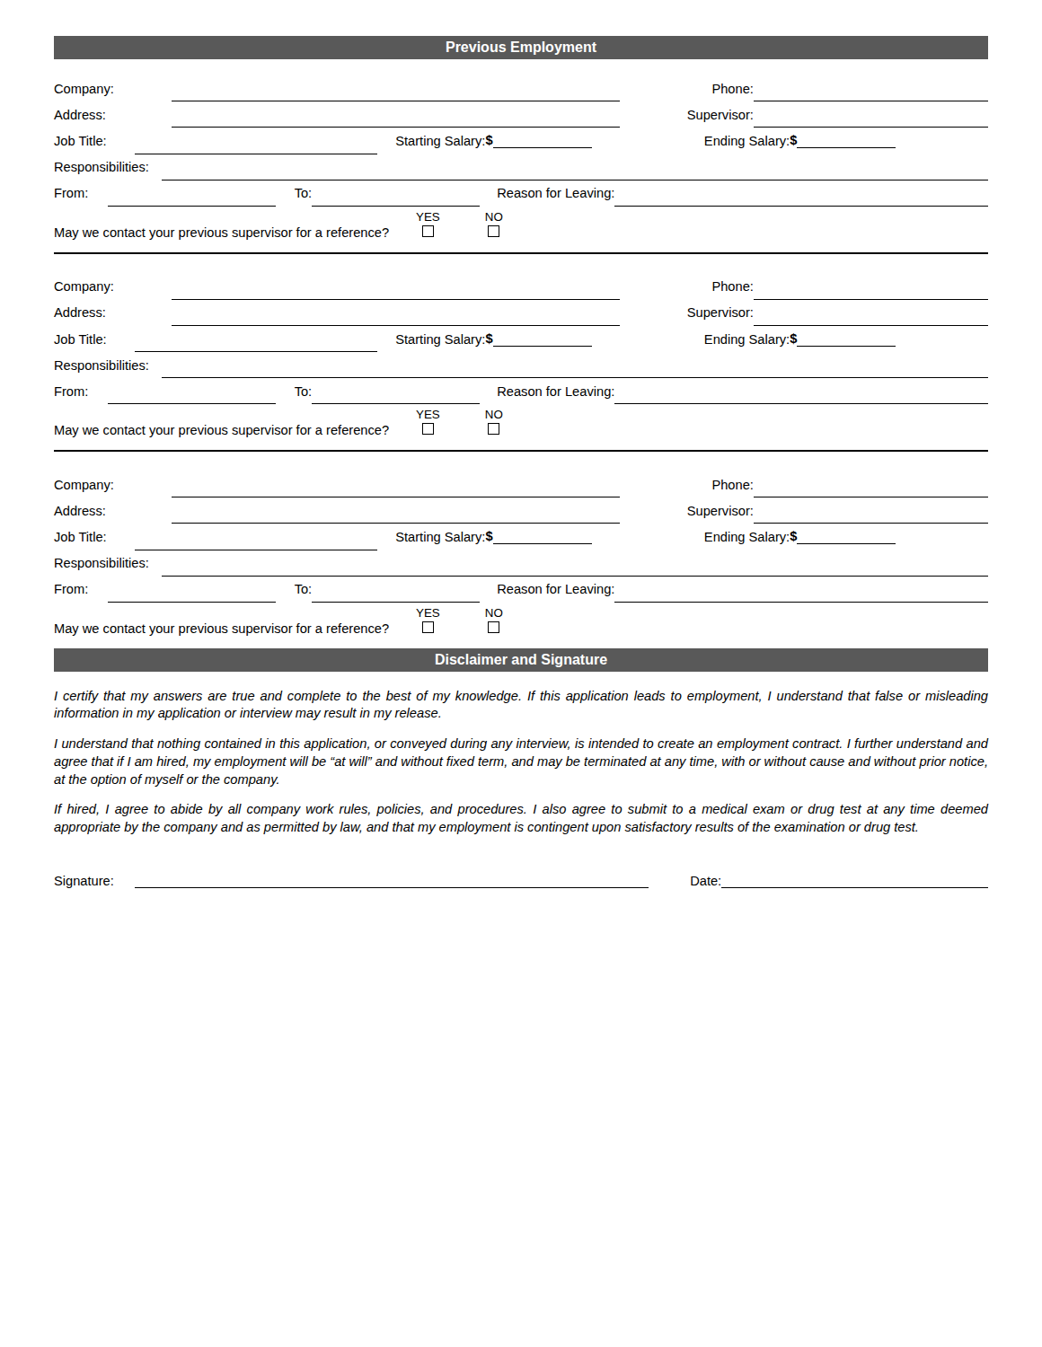Previous Employment
| Company: | | | Phone: | |
| Address: | | | Supervisor: | |
| Job Title: | | Starting Salary: | $ | Ending Salary: | $ |
| Responsibilities: | |
| From: | | To: | | Reason for Leaving: | |
| May we contact your previous supervisor for a reference? | YES | | NO |
| Company: | | | Phone: | |
| Address: | | | Supervisor: | |
| Job Title: | | Starting Salary: | $ | Ending Salary: | $ |
| Responsibilities: | |
| From: | | To: | | Reason for Leaving: | |
| May we contact your previous supervisor for a reference? | YES | | NO |
| Company: | | | Phone: | |
| Address: | | | Supervisor: | |
| Job Title: | | Starting Salary: | $ | Ending Salary: | $ |
| Responsibilities: | |
| From: | | To: | | Reason for Leaving: | |
| May we contact your previous supervisor for a reference? | YES | | NO |
Disclaimer and Signature
I certify that my answers are true and complete to the best of my knowledge. If this application leads to employment, I understand that false or misleading information in my application or interview may result in my release.
I understand that nothing contained in this application, or conveyed during any interview, is intended to create an employment contract. I further understand and agree that if I am hired, my employment will be “at will” and without fixed term, and may be terminated at any time, with or without cause and without prior notice, at the option of myself or the company.
If hired, I agree to abide by all company work rules, policies, and procedures. I also agree to submit to a medical exam or drug test at any time deemed appropriate by the company and as permitted by law, and that my employment is contingent upon satisfactory results of the examination or drug test.
| Signature: | | | Date: | |